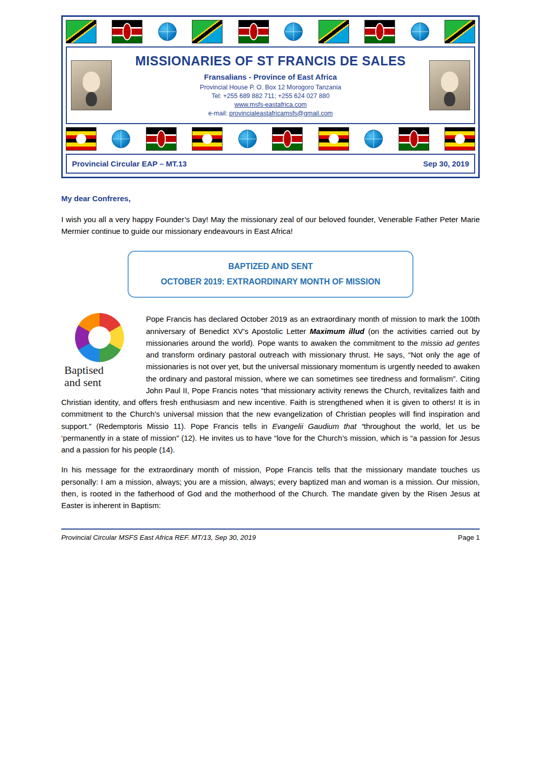MISSIONARIES OF ST FRANCIS DE SALES
Fransalians - Province of East Africa
Provincial House P. O. Box 12 Morogoro Tanzania
Tel: +255 689 882 711; +255 624 027 880
www.msfs-eastafrica.com
e-mail: provincialeastafricamsfs@gmail.com
Provincial Circular EAP – MT.13 Sep 30, 2019
My dear Confreres,
I wish you all a very happy Founder’s Day! May the missionary zeal of our beloved founder, Venerable Father Peter Marie Mermier continue to guide our missionary endeavours in East Africa!
BAPTIZED AND SENT
OCTOBER 2019: EXTRAORDINARY MONTH OF MISSION
Baptised
and sent
Pope Francis has declared October 2019 as an extraordinary month of mission to mark the 100th anniversary of Benedict XV’s Apostolic Letter Maximum illud (on the activities carried out by missionaries around the world). Pope wants to awaken the commitment to the missio ad gentes and transform ordinary pastoral outreach with missionary thrust. He says, “Not only the age of missionaries is not over yet, but the universal missionary momentum is urgently needed to awaken the ordinary and pastoral mission, where we can sometimes see tiredness and formalism”. Citing John Paul II, Pope Francis notes “that missionary activity renews the Church, revitalizes faith and Christian identity, and offers fresh enthusiasm and new incentive. Faith is strengthened when it is given to others! It is in commitment to the Church’s universal mission that the new evangelization of Christian peoples will find inspiration and support.” (Redemptoris Missio 11). Pope Francis tells in Evangelii Gaudium that “throughout the world, let us be ‘permanently in a state of mission” (12). He invites us to have “love for the Church’s mission, which is “a passion for Jesus and a passion for his people (14).
In his message for the extraordinary month of mission, Pope Francis tells that the missionary mandate touches us personally: I am a mission, always; you are a mission, always; every baptized man and woman is a mission. Our mission, then, is rooted in the fatherhood of God and the motherhood of the Church. The mandate given by the Risen Jesus at Easter is inherent in Baptism:
Provincial Circular MSFS East Africa REF. MT/13, Sep 30, 2019 Page 1